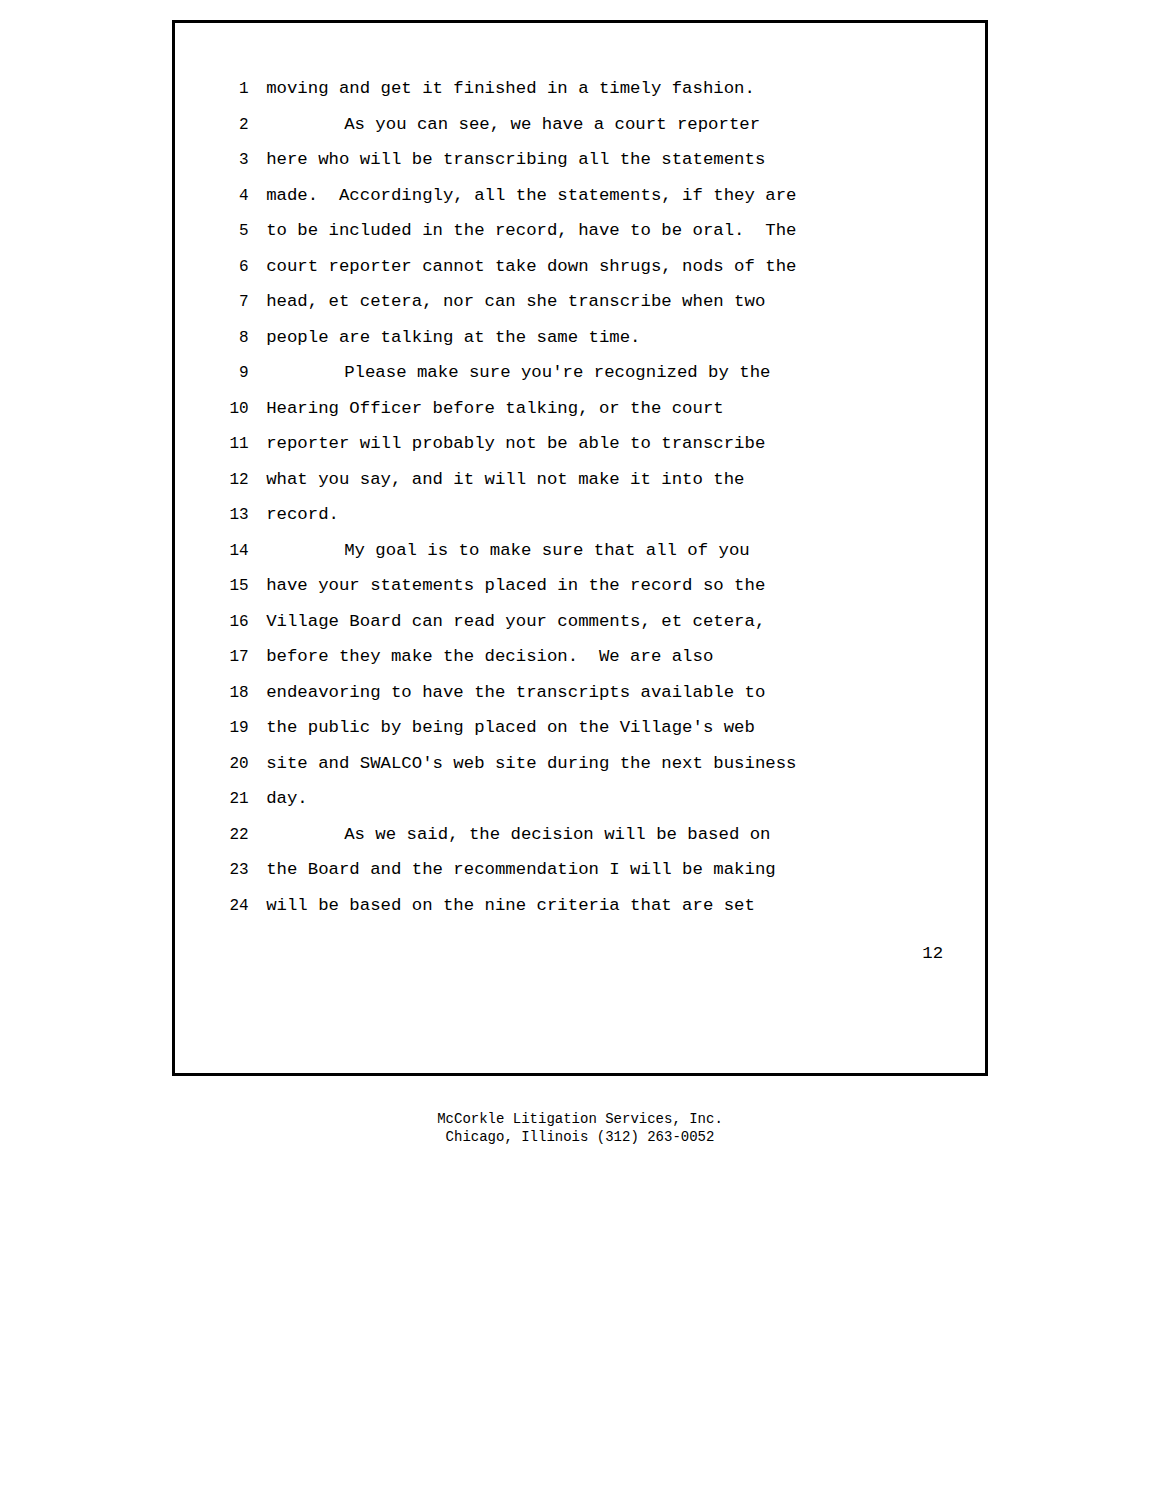1 moving and get it finished in a timely fashion.
2 As you can see, we have a court reporter
3 here who will be transcribing all the statements
4 made. Accordingly, all the statements, if they are
5 to be included in the record, have to be oral. The
6 court reporter cannot take down shrugs, nods of the
7 head, et cetera, nor can she transcribe when two
8 people are talking at the same time.
9 Please make sure you're recognized by the
10 Hearing Officer before talking, or the court
11 reporter will probably not be able to transcribe
12 what you say, and it will not make it into the
13 record.
14 My goal is to make sure that all of you
15 have your statements placed in the record so the
16 Village Board can read your comments, et cetera,
17 before they make the decision. We are also
18 endeavoring to have the transcripts available to
19 the public by being placed on the Village's web
20 site and SWALCO's web site during the next business
21 day.
22 As we said, the decision will be based on
23 the Board and the recommendation I will be making
24 will be based on the nine criteria that are set
12
McCorkle Litigation Services, Inc.
Chicago, Illinois (312) 263-0052